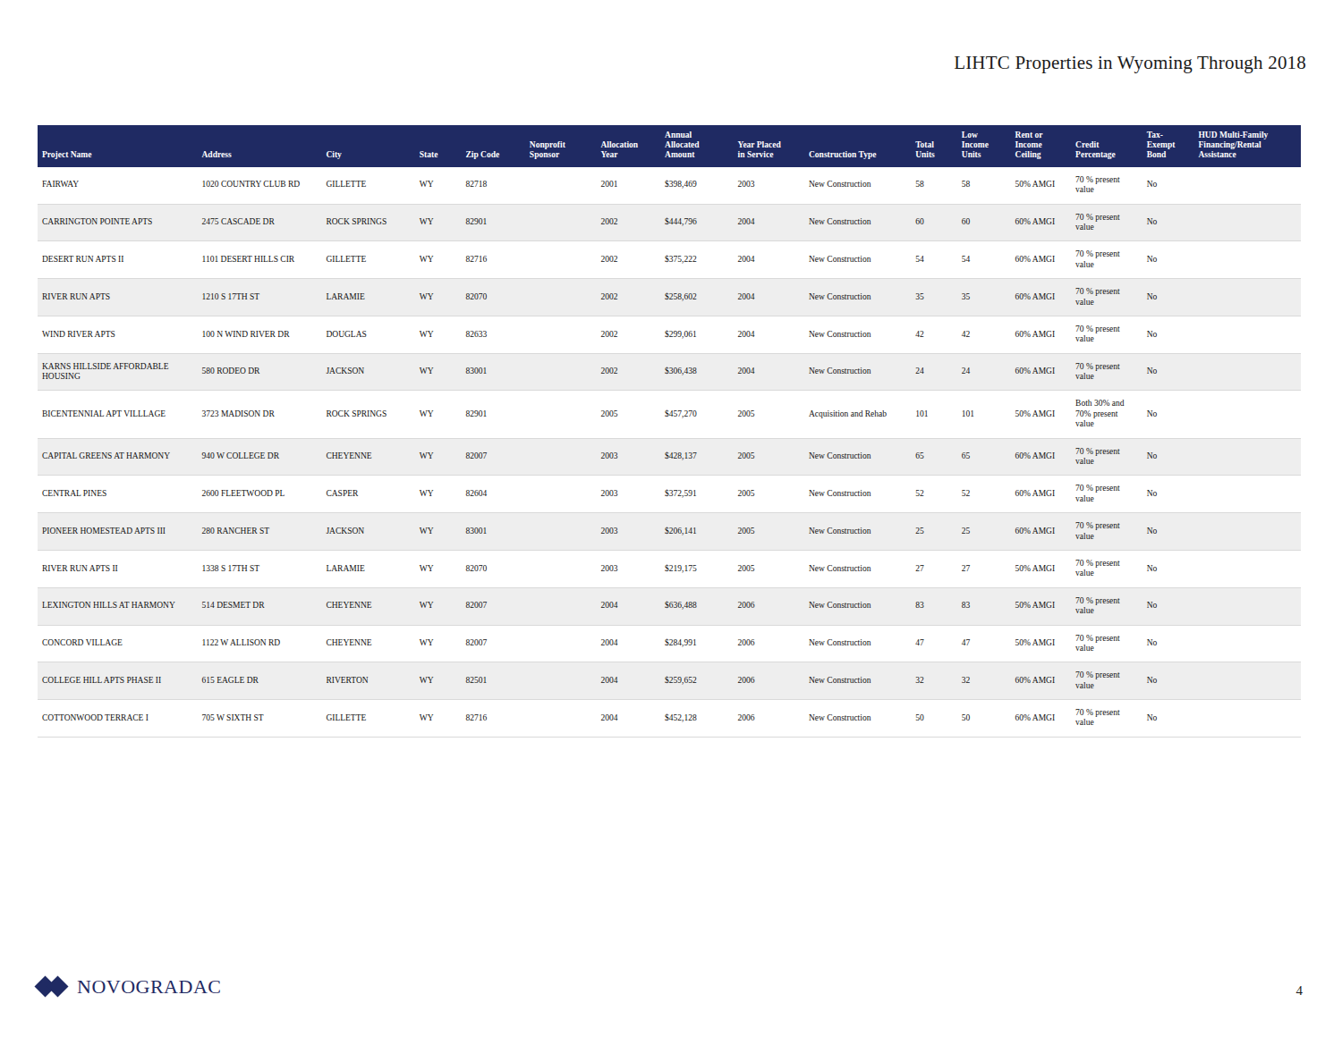LIHTC Properties in Wyoming Through 2018
| Project Name | Address | City | State | Zip Code | Nonprofit Sponsor | Allocation Year | Annual Allocated Amount | Year Placed in Service | Construction Type | Total Units | Low Income Units | Rent or Income Ceiling | Credit Percentage | Tax- Exempt Bond | HUD Multi-Family Financing/Rental Assistance |
| --- | --- | --- | --- | --- | --- | --- | --- | --- | --- | --- | --- | --- | --- | --- | --- |
| FAIRWAY | 1020 COUNTRY CLUB RD | GILLETTE | WY | 82718 | | 2001 | $398,469 | 2003 | New Construction | 58 | 58 | 50% AMGI | 70 % present value | No | |
| CARRINGTON POINTE APTS | 2475 CASCADE DR | ROCK SPRINGS | WY | 82901 | | 2002 | $444,796 | 2004 | New Construction | 60 | 60 | 60% AMGI | 70 % present value | No | |
| DESERT RUN APTS II | 1101 DESERT HILLS CIR | GILLETTE | WY | 82716 | | 2002 | $375,222 | 2004 | New Construction | 54 | 54 | 60% AMGI | 70 % present value | No | |
| RIVER RUN APTS | 1210 S 17TH ST | LARAMIE | WY | 82070 | | 2002 | $258,602 | 2004 | New Construction | 35 | 35 | 60% AMGI | 70 % present value | No | |
| WIND RIVER APTS | 100 N WIND RIVER DR | DOUGLAS | WY | 82633 | | 2002 | $299,061 | 2004 | New Construction | 42 | 42 | 60% AMGI | 70 % present value | No | |
| KARNS HILLSIDE AFFORDABLE HOUSING | 580 RODEO DR | JACKSON | WY | 83001 | | 2002 | $306,438 | 2004 | New Construction | 24 | 24 | 60% AMGI | 70 % present value | No | |
| BICENTENNIAL APT VILLLAGE | 3723 MADISON DR | ROCK SPRINGS | WY | 82901 | | 2005 | $457,270 | 2005 | Acquisition and Rehab | 101 | 101 | 50% AMGI | Both 30% and 70% present value | No | |
| CAPITAL GREENS AT HARMONY | 940 W COLLEGE DR | CHEYENNE | WY | 82007 | | 2003 | $428,137 | 2005 | New Construction | 65 | 65 | 60% AMGI | 70 % present value | No | |
| CENTRAL PINES | 2600 FLEETWOOD PL | CASPER | WY | 82604 | | 2003 | $372,591 | 2005 | New Construction | 52 | 52 | 60% AMGI | 70 % present value | No | |
| PIONEER HOMESTEAD APTS III | 280 RANCHER ST | JACKSON | WY | 83001 | | 2003 | $206,141 | 2005 | New Construction | 25 | 25 | 60% AMGI | 70 % present value | No | |
| RIVER RUN APTS II | 1338 S 17TH ST | LARAMIE | WY | 82070 | | 2003 | $219,175 | 2005 | New Construction | 27 | 27 | 50% AMGI | 70 % present value | No | |
| LEXINGTON HILLS AT HARMONY | 514 DESMET DR | CHEYENNE | WY | 82007 | | 2004 | $636,488 | 2006 | New Construction | 83 | 83 | 50% AMGI | 70 % present value | No | |
| CONCORD VILLAGE | 1122 W ALLISON RD | CHEYENNE | WY | 82007 | | 2004 | $284,991 | 2006 | New Construction | 47 | 47 | 50% AMGI | 70 % present value | No | |
| COLLEGE HILL APTS PHASE II | 615 EAGLE DR | RIVERTON | WY | 82501 | | 2004 | $259,652 | 2006 | New Construction | 32 | 32 | 60% AMGI | 70 % present value | No | |
| COTTONWOOD TERRACE I | 705 W SIXTH ST | GILLETTE | WY | 82716 | | 2004 | $452,128 | 2006 | New Construction | 50 | 50 | 60% AMGI | 70 % present value | No | |
NOVOGRADAC
4